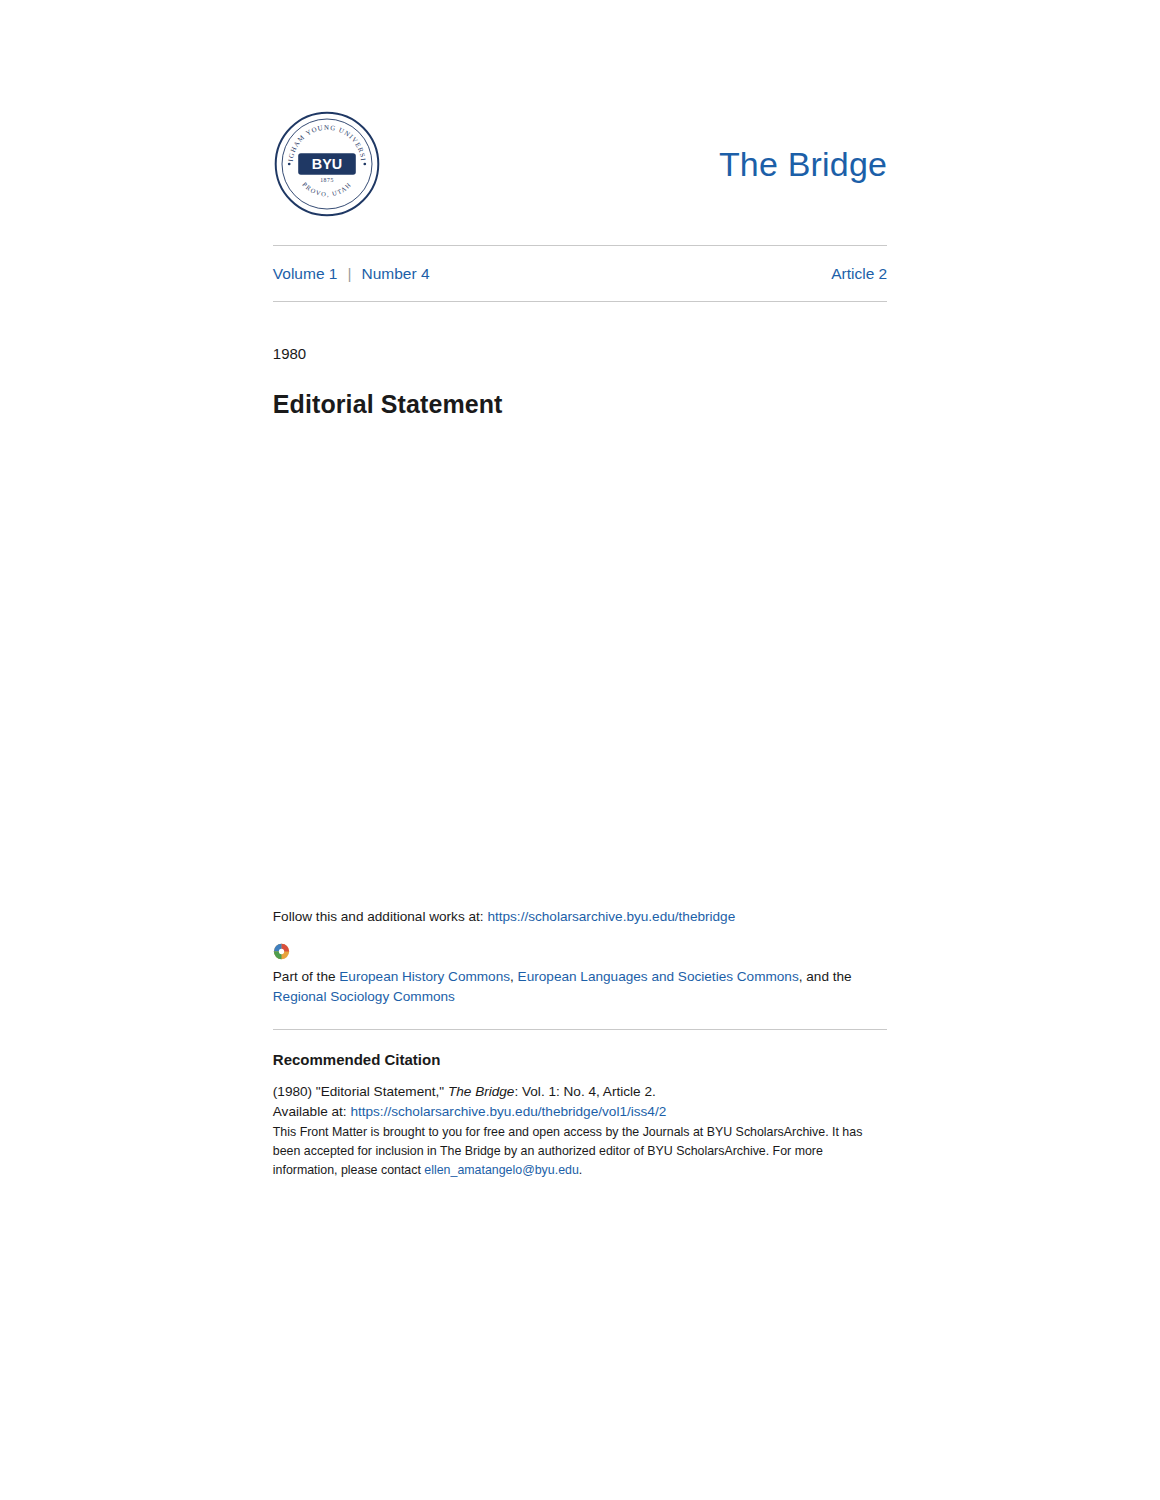BRIGHAM YOUNG UNIVERSITY PROVO, UTAH BYU 1875
The Bridge
Volume 1|Number 4
Article 2
1980
Editorial Statement
Follow this and additional works at: https://scholarsarchive.byu.edu/thebridge
Part of the European History Commons, European Languages and Societies Commons, and the Regional Sociology Commons
Recommended Citation
(1980) "Editorial Statement," The Bridge: Vol. 1: No. 4, Article 2.
Available at: https://scholarsarchive.byu.edu/thebridge/vol1/iss4/2
This Front Matter is brought to you for free and open access by the Journals at BYU ScholarsArchive. It has been accepted for inclusion in The Bridge by an authorized editor of BYU ScholarsArchive. For more information, please contact ellen_amatangelo@byu.edu.